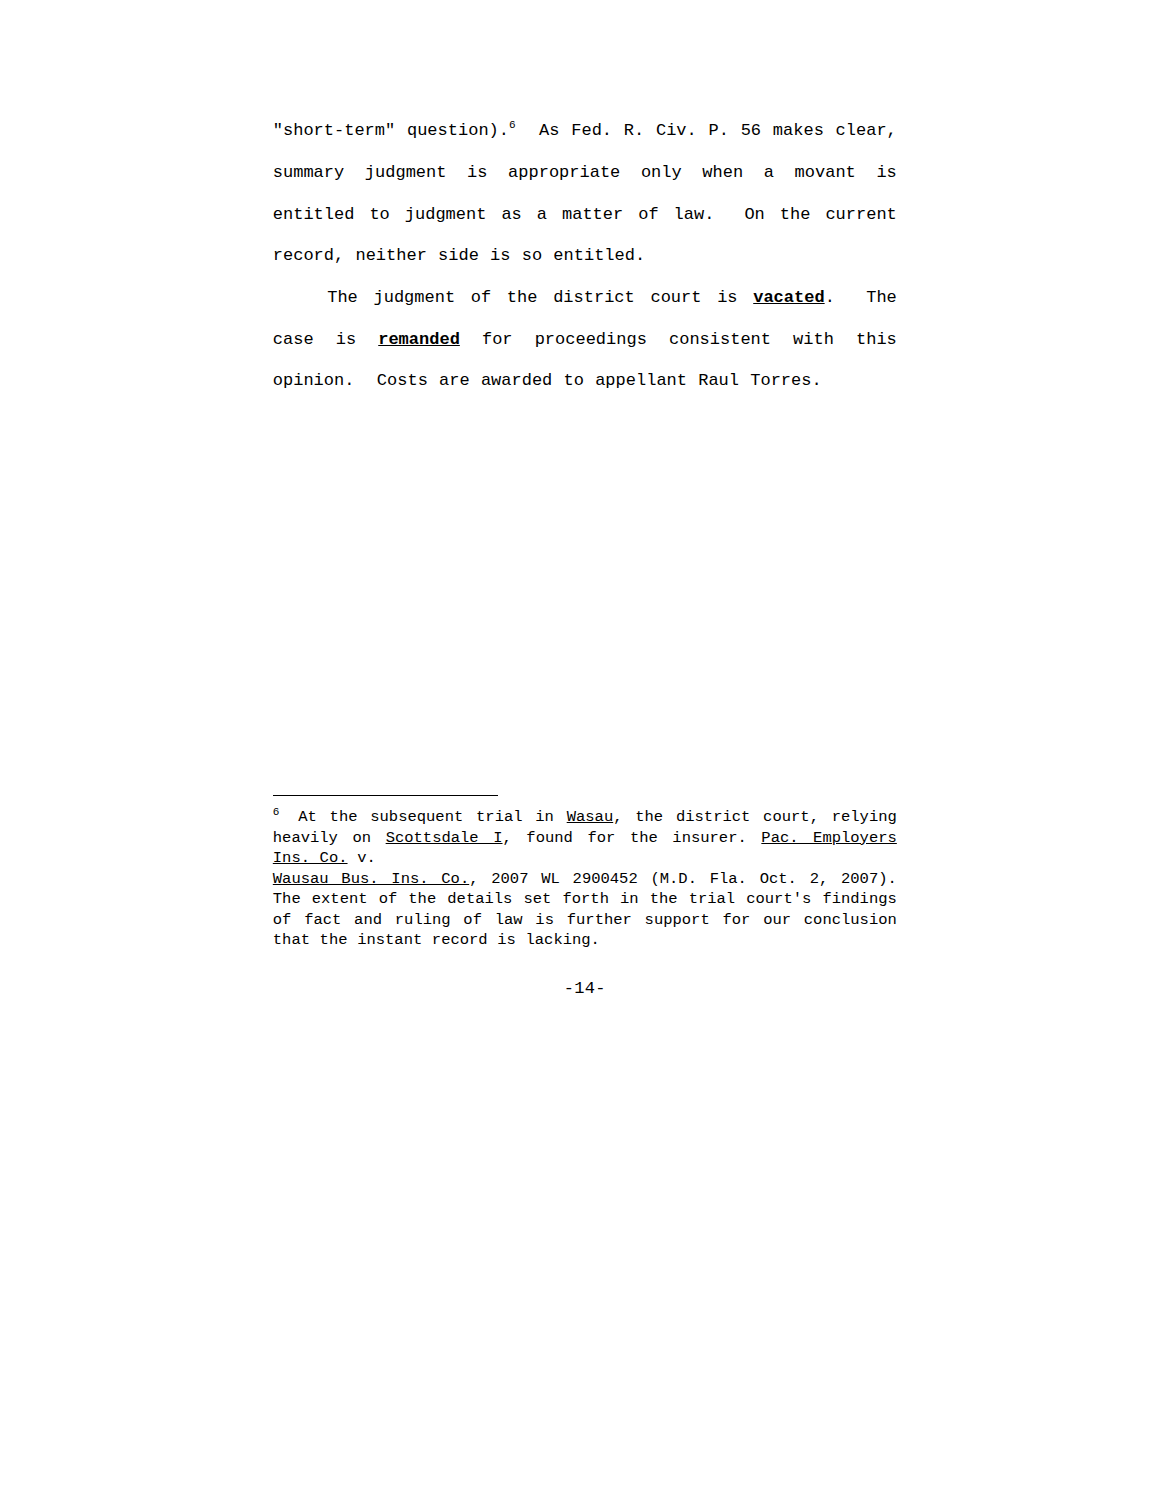"short-term" question).6 As Fed. R. Civ. P. 56 makes clear, summary judgment is appropriate only when a movant is entitled to judgment as a matter of law. On the current record, neither side is so entitled.
The judgment of the district court is vacated. The case is remanded for proceedings consistent with this opinion. Costs are awarded to appellant Raul Torres.
6 At the subsequent trial in Wasau, the district court, relying heavily on Scottsdale I, found for the insurer. Pac. Employers Ins. Co. v.
Wausau Bus. Ins. Co., 2007 WL 2900452 (M.D. Fla. Oct. 2, 2007). The extent of the details set forth in the trial court's findings of fact and ruling of law is further support for our conclusion that the instant record is lacking.
-14-